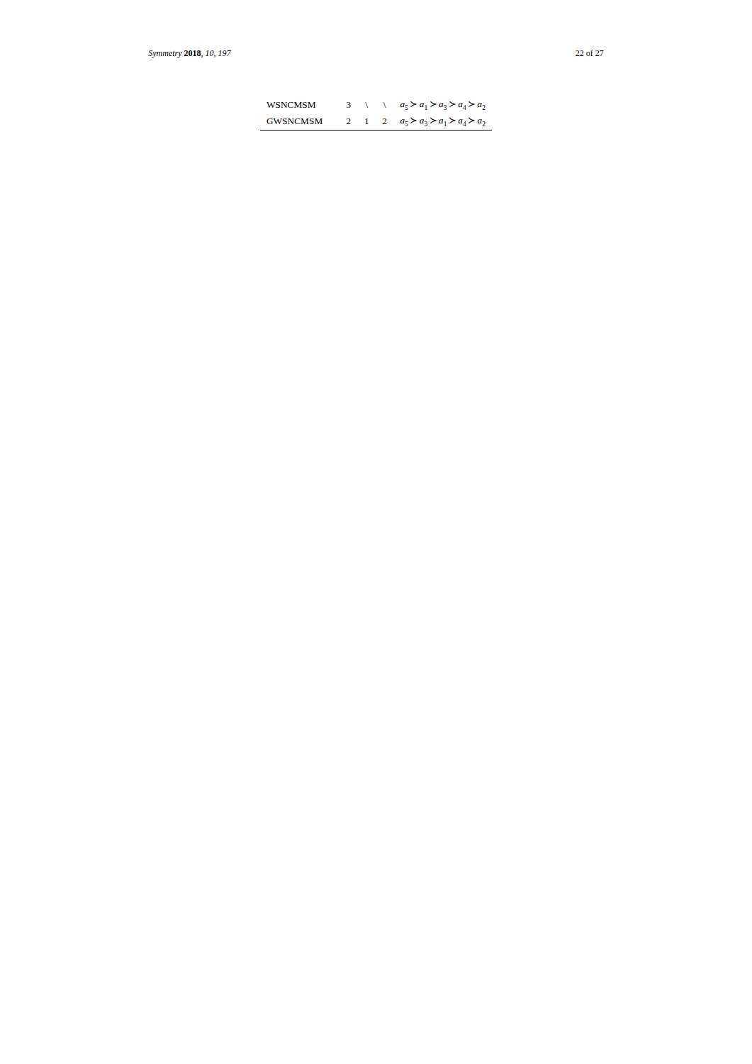Symmetry 2018, 10, 197
22 of 27
| WSNCMSM | 3 | \ | \ | a 5 ≻ a 1 ≻ a 3 ≻ a 4 ≻ a 2 |
| GWSNCMSM | 2 | 1 | 2 | a 5 ≻ a 3 ≻ a 1 ≻ a 4 ≻ a 2 |